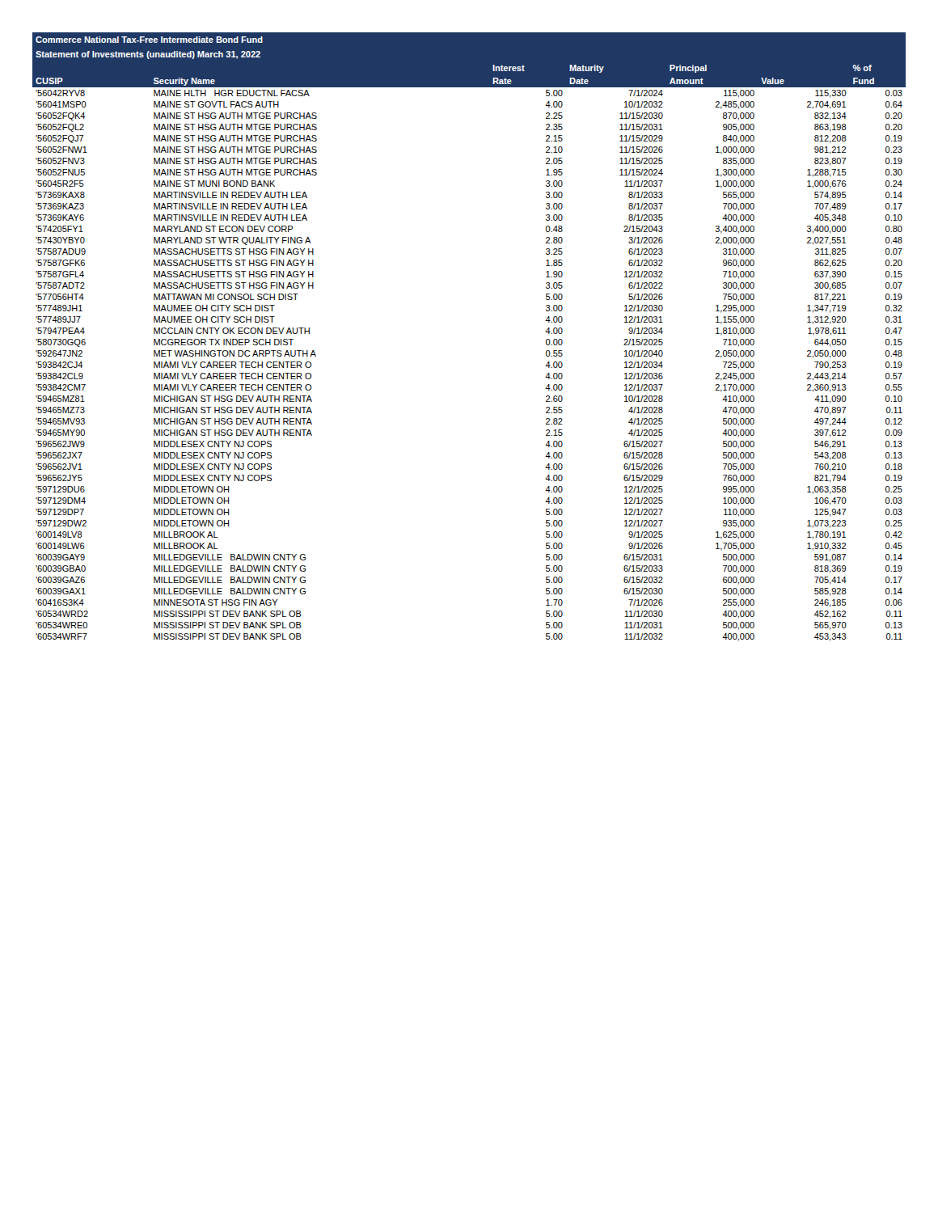| Commerce National Tax-Free Intermediate Bond Fund |
| --- |
| Statement of Investments (unaudited) March 31, 2022 |
| | | Interest | Maturity | Principal | | % of |
| CUSIP | Security Name | Rate | Date | Amount | Value | Fund |
| '56042RYV8 | MAINE HLTH HGR EDUCTNL FACSA | 5.00 | 7/1/2024 | 115,000 | 115,330 | 0.03 |
| '56041MSP0 | MAINE ST GOVTL FACS AUTH | 4.00 | 10/1/2032 | 2,485,000 | 2,704,691 | 0.64 |
| '56052FQK4 | MAINE ST HSG AUTH MTGE PURCHAS | 2.25 | 11/15/2030 | 870,000 | 832,134 | 0.20 |
| '56052FQL2 | MAINE ST HSG AUTH MTGE PURCHAS | 2.35 | 11/15/2031 | 905,000 | 863,198 | 0.20 |
| '56052FQJ7 | MAINE ST HSG AUTH MTGE PURCHAS | 2.15 | 11/15/2029 | 840,000 | 812,208 | 0.19 |
| '56052FNW1 | MAINE ST HSG AUTH MTGE PURCHAS | 2.10 | 11/15/2026 | 1,000,000 | 981,212 | 0.23 |
| '56052FNV3 | MAINE ST HSG AUTH MTGE PURCHAS | 2.05 | 11/15/2025 | 835,000 | 823,807 | 0.19 |
| '56052FNU5 | MAINE ST HSG AUTH MTGE PURCHAS | 1.95 | 11/15/2024 | 1,300,000 | 1,288,715 | 0.30 |
| '56045R2F5 | MAINE ST MUNI BOND BANK | 3.00 | 11/1/2037 | 1,000,000 | 1,000,676 | 0.24 |
| '57369KAX8 | MARTINSVILLE IN REDEV AUTH LEA | 3.00 | 8/1/2033 | 565,000 | 574,895 | 0.14 |
| '57369KAZ3 | MARTINSVILLE IN REDEV AUTH LEA | 3.00 | 8/1/2037 | 700,000 | 707,489 | 0.17 |
| '57369KAY6 | MARTINSVILLE IN REDEV AUTH LEA | 3.00 | 8/1/2035 | 400,000 | 405,348 | 0.10 |
| '574205FY1 | MARYLAND ST ECON DEV CORP | 0.48 | 2/15/2043 | 3,400,000 | 3,400,000 | 0.80 |
| '57430YBY0 | MARYLAND ST WTR QUALITY FING A | 2.80 | 3/1/2026 | 2,000,000 | 2,027,551 | 0.48 |
| '57587ADU9 | MASSACHUSETTS ST HSG FIN AGY H | 3.25 | 6/1/2023 | 310,000 | 311,825 | 0.07 |
| '57587GFK6 | MASSACHUSETTS ST HSG FIN AGY H | 1.85 | 6/1/2032 | 960,000 | 862,625 | 0.20 |
| '57587GFL4 | MASSACHUSETTS ST HSG FIN AGY H | 1.90 | 12/1/2032 | 710,000 | 637,390 | 0.15 |
| '57587ADT2 | MASSACHUSETTS ST HSG FIN AGY H | 3.05 | 6/1/2022 | 300,000 | 300,685 | 0.07 |
| '577056HT4 | MATTAWAN MI CONSOL SCH DIST | 5.00 | 5/1/2026 | 750,000 | 817,221 | 0.19 |
| '577489JH1 | MAUMEE OH CITY SCH DIST | 3.00 | 12/1/2030 | 1,295,000 | 1,347,719 | 0.32 |
| '577489JJ7 | MAUMEE OH CITY SCH DIST | 4.00 | 12/1/2031 | 1,155,000 | 1,312,920 | 0.31 |
| '57947PEA4 | MCCLAIN CNTY OK ECON DEV AUTH | 4.00 | 9/1/2034 | 1,810,000 | 1,978,611 | 0.47 |
| '580730GQ6 | MCGREGOR TX INDEP SCH DIST | 0.00 | 2/15/2025 | 710,000 | 644,050 | 0.15 |
| '592647JN2 | MET WASHINGTON DC ARPTS AUTH A | 0.55 | 10/1/2040 | 2,050,000 | 2,050,000 | 0.48 |
| '593842CJ4 | MIAMI VLY CAREER TECH CENTER O | 4.00 | 12/1/2034 | 725,000 | 790,253 | 0.19 |
| '593842CL9 | MIAMI VLY CAREER TECH CENTER O | 4.00 | 12/1/2036 | 2,245,000 | 2,443,214 | 0.57 |
| '593842CM7 | MIAMI VLY CAREER TECH CENTER O | 4.00 | 12/1/2037 | 2,170,000 | 2,360,913 | 0.55 |
| '59465MZ81 | MICHIGAN ST HSG DEV AUTH RENTA | 2.60 | 10/1/2028 | 410,000 | 411,090 | 0.10 |
| '59465MZ73 | MICHIGAN ST HSG DEV AUTH RENTA | 2.55 | 4/1/2028 | 470,000 | 470,897 | 0.11 |
| '59465MV93 | MICHIGAN ST HSG DEV AUTH RENTA | 2.82 | 4/1/2025 | 500,000 | 497,244 | 0.12 |
| '59465MY90 | MICHIGAN ST HSG DEV AUTH RENTA | 2.15 | 4/1/2025 | 400,000 | 397,612 | 0.09 |
| '596562JW9 | MIDDLESEX CNTY NJ COPS | 4.00 | 6/15/2027 | 500,000 | 546,291 | 0.13 |
| '596562JX7 | MIDDLESEX CNTY NJ COPS | 4.00 | 6/15/2028 | 500,000 | 543,208 | 0.13 |
| '596562JV1 | MIDDLESEX CNTY NJ COPS | 4.00 | 6/15/2026 | 705,000 | 760,210 | 0.18 |
| '596562JY5 | MIDDLESEX CNTY NJ COPS | 4.00 | 6/15/2029 | 760,000 | 821,794 | 0.19 |
| '597129DU6 | MIDDLETOWN OH | 4.00 | 12/1/2025 | 995,000 | 1,063,358 | 0.25 |
| '597129DM4 | MIDDLETOWN OH | 4.00 | 12/1/2025 | 100,000 | 106,470 | 0.03 |
| '597129DP7 | MIDDLETOWN OH | 5.00 | 12/1/2027 | 110,000 | 125,947 | 0.03 |
| '597129DW2 | MIDDLETOWN OH | 5.00 | 12/1/2027 | 935,000 | 1,073,223 | 0.25 |
| '600149LV8 | MILLBROOK AL | 5.00 | 9/1/2025 | 1,625,000 | 1,780,191 | 0.42 |
| '600149LW6 | MILLBROOK AL | 5.00 | 9/1/2026 | 1,705,000 | 1,910,332 | 0.45 |
| '60039GAY9 | MILLEDGEVILLE BALDWIN CNTY G | 5.00 | 6/15/2031 | 500,000 | 591,087 | 0.14 |
| '60039GBA0 | MILLEDGEVILLE BALDWIN CNTY G | 5.00 | 6/15/2033 | 700,000 | 818,369 | 0.19 |
| '60039GAZ6 | MILLEDGEVILLE BALDWIN CNTY G | 5.00 | 6/15/2032 | 600,000 | 705,414 | 0.17 |
| '60039GAX1 | MILLEDGEVILLE BALDWIN CNTY G | 5.00 | 6/15/2030 | 500,000 | 585,928 | 0.14 |
| '60416S3K4 | MINNESOTA ST HSG FIN AGY | 1.70 | 7/1/2026 | 255,000 | 246,185 | 0.06 |
| '60534WRD2 | MISSISSIPPI ST DEV BANK SPL OB | 5.00 | 11/1/2030 | 400,000 | 452,162 | 0.11 |
| '60534WRE0 | MISSISSIPPI ST DEV BANK SPL OB | 5.00 | 11/1/2031 | 500,000 | 565,970 | 0.13 |
| '60534WRF7 | MISSISSIPPI ST DEV BANK SPL OB | 5.00 | 11/1/2032 | 400,000 | 453,343 | 0.11 |